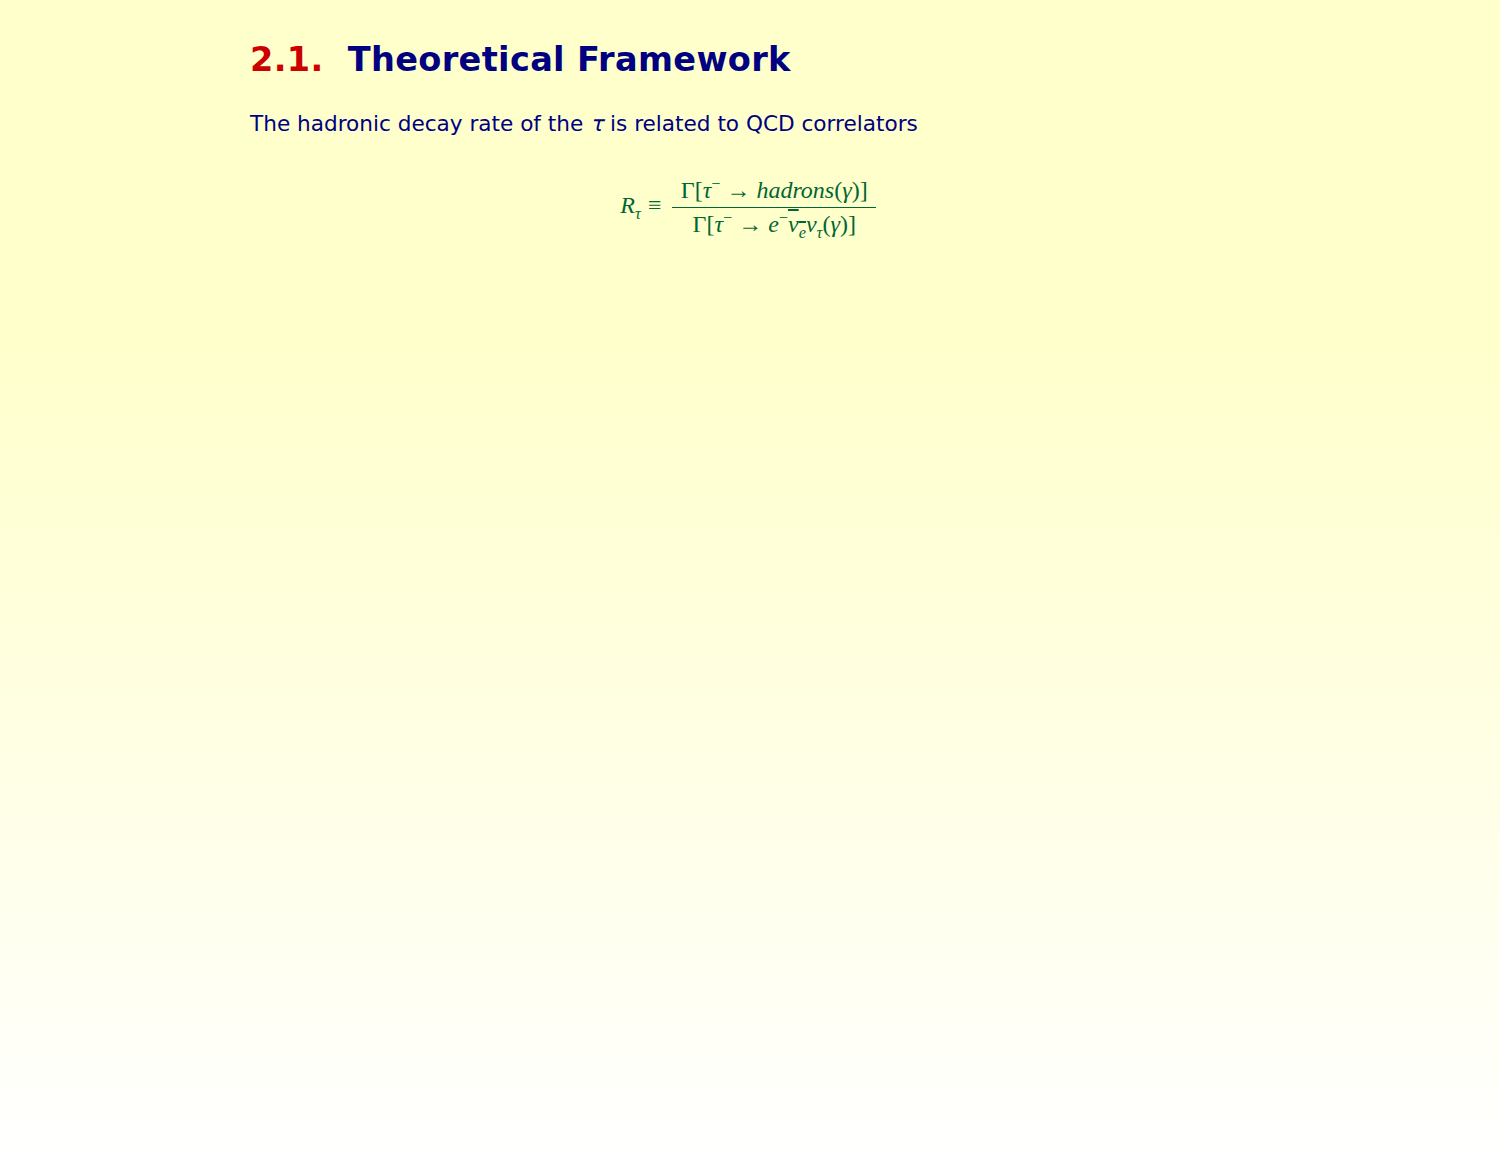2.1. Theoretical Framework
The hadronic decay rate of the τ is related to QCD correlators
Rτ≡ Γ[τ− → hadrons(γ)] Γ[τ− → e−νe ντ(γ)]